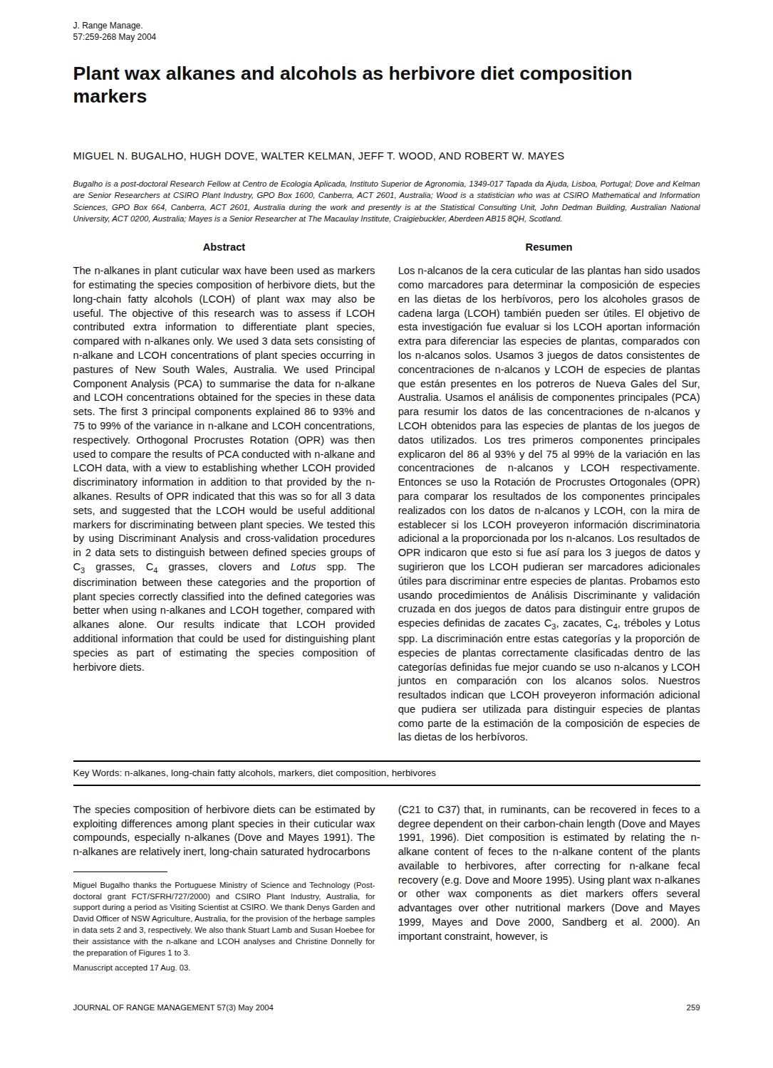J. Range Manage.
57:259-268 May 2004
Plant wax alkanes and alcohols as herbivore diet composition markers
MIGUEL N. BUGALHO, HUGH DOVE, WALTER KELMAN, JEFF T. WOOD, AND ROBERT W. MAYES
Bugalho is a post-doctoral Research Fellow at Centro de Ecologia Aplicada, Instituto Superior de Agronomia, 1349-017 Tapada da Ajuda, Lisboa, Portugal; Dove and Kelman are Senior Researchers at CSIRO Plant Industry, GPO Box 1600, Canberra, ACT 2601, Australia; Wood is a statistician who was at CSIRO Mathematical and Information Sciences, GPO Box 664, Canberra, ACT 2601, Australia during the work and presently is at the Statistical Consulting Unit, John Dedman Building, Australian National University, ACT 0200, Australia; Mayes is a Senior Researcher at The Macaulay Institute, Craigiebuckler, Aberdeen AB15 8QH, Scotland.
Abstract
The n-alkanes in plant cuticular wax have been used as markers for estimating the species composition of herbivore diets, but the long-chain fatty alcohols (LCOH) of plant wax may also be useful. The objective of this research was to assess if LCOH contributed extra information to differentiate plant species, compared with n-alkanes only. We used 3 data sets consisting of n-alkane and LCOH concentrations of plant species occurring in pastures of New South Wales, Australia. We used Principal Component Analysis (PCA) to summarise the data for n-alkane and LCOH concentrations obtained for the species in these data sets. The first 3 principal components explained 86 to 93% and 75 to 99% of the variance in n-alkane and LCOH concentrations, respectively. Orthogonal Procrustes Rotation (OPR) was then used to compare the results of PCA conducted with n-alkane and LCOH data, with a view to establishing whether LCOH provided discriminatory information in addition to that provided by the n-alkanes. Results of OPR indicated that this was so for all 3 data sets, and suggested that the LCOH would be useful additional markers for discriminating between plant species. We tested this by using Discriminant Analysis and cross-validation procedures in 2 data sets to distinguish between defined species groups of C3 grasses, C4 grasses, clovers and Lotus spp. The discrimination between these categories and the proportion of plant species correctly classified into the defined categories was better when using n-alkanes and LCOH together, compared with alkanes alone. Our results indicate that LCOH provided additional information that could be used for distinguishing plant species as part of estimating the species composition of herbivore diets.
Resumen
Los n-alcanos de la cera cuticular de las plantas han sido usados como marcadores para determinar la composición de especies en las dietas de los herbívoros, pero los alcoholes grasos de cadena larga (LCOH) también pueden ser útiles. El objetivo de esta investigación fue evaluar si los LCOH aportan información extra para diferenciar las especies de plantas, comparados con los n-alcanos solos. Usamos 3 juegos de datos consistentes de concentraciones de n-alcanos y LCOH de especies de plantas que están presentes en los potreros de Nueva Gales del Sur, Australia. Usamos el análisis de componentes principales (PCA) para resumir los datos de las concentraciones de n-alcanos y LCOH obtenidos para las especies de plantas de los juegos de datos utilizados. Los tres primeros componentes principales explicaron del 86 al 93% y del 75 al 99% de la variación en las concentraciones de n-alcanos y LCOH respectivamente. Entonces se uso la Rotación de Procrustes Ortogonales (OPR) para comparar los resultados de los componentes principales realizados con los datos de n-alcanos y LCOH, con la mira de establecer si los LCOH proveyeron información discriminatoria adicional a la proporcionada por los n-alcanos. Los resultados de OPR indicaron que esto si fue así para los 3 juegos de datos y sugirieron que los LCOH pudieran ser marcadores adicionales útiles para discriminar entre especies de plantas. Probamos esto usando procedimientos de Análisis Discriminante y validación cruzada en dos juegos de datos para distinguir entre grupos de especies definidas de zacates C3, zacates, C4, tréboles y Lotus spp. La discriminación entre estas categorías y la proporción de especies de plantas correctamente clasificadas dentro de las categorías definidas fue mejor cuando se uso n-alcanos y LCOH juntos en comparación con los alcanos solos. Nuestros resultados indican que LCOH proveyeron información adicional que pudiera ser utilizada para distinguir especies de plantas como parte de la estimación de la composición de especies de las dietas de los herbívoros.
Key Words: n-alkanes, long-chain fatty alcohols, markers, diet composition, herbivores
The species composition of herbivore diets can be estimated by exploiting differences among plant species in their cuticular wax compounds, especially n-alkanes (Dove and Mayes 1991). The n-alkanes are relatively inert, long-chain saturated hydrocarbons
Miguel Bugalho thanks the Portuguese Ministry of Science and Technology (Post-doctoral grant FCT/SFRH/727/2000) and CSIRO Plant Industry, Australia, for support during a period as Visiting Scientist at CSIRO. We thank Denys Garden and David Officer of NSW Agriculture, Australia, for the provision of the herbage samples in data sets 2 and 3, respectively. We also thank Stuart Lamb and Susan Hoebee for their assistance with the n-alkane and LCOH analyses and Christine Donnelly for the preparation of Figures 1 to 3.
Manuscript accepted 17 Aug. 03.
(C21 to C37) that, in ruminants, can be recovered in feces to a degree dependent on their carbon-chain length (Dove and Mayes 1991, 1996). Diet composition is estimated by relating the n-alkane content of feces to the n-alkane content of the plants available to herbivores, after correcting for n-alkane fecal recovery (e.g. Dove and Moore 1995). Using plant wax n-alkanes or other wax components as diet markers offers several advantages over other nutritional markers (Dove and Mayes 1999, Mayes and Dove 2000, Sandberg et al. 2000). An important constraint, however, is
JOURNAL OF RANGE MANAGEMENT 57(3) May 2004 259